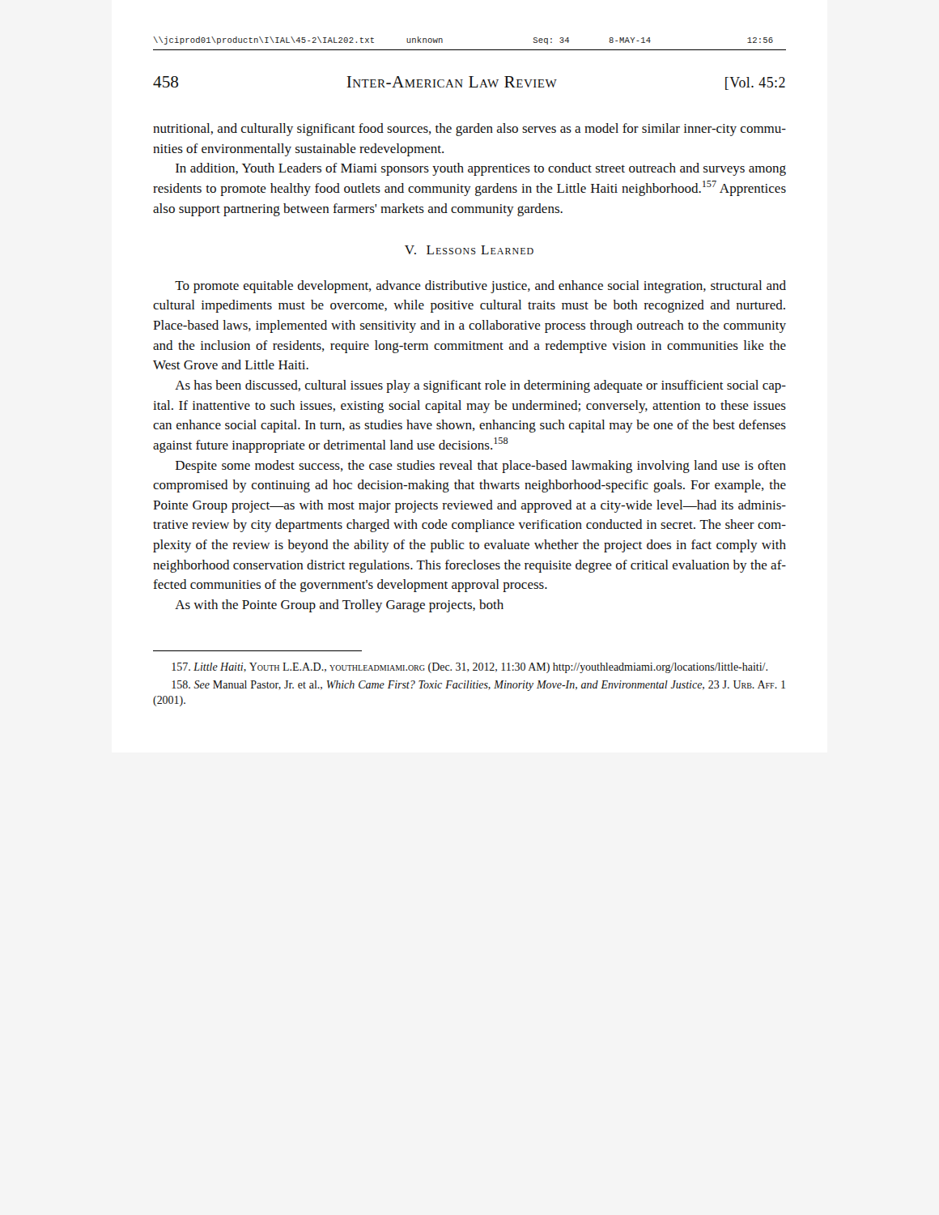\\jciprod01\productn\I\IAL\45-2\IAL202.txt unknown Seq: 348-MAY-1412:56
458 Inter-American Law Review [Vol. 45:2
nutritional, and culturally significant food sources, the garden also serves as a model for similar inner-city communities of environmentally sustainable redevelopment.
In addition, Youth Leaders of Miami sponsors youth apprentices to conduct street outreach and surveys among residents to promote healthy food outlets and community gardens in the Little Haiti neighborhood.157 Apprentices also support partnering between farmers' markets and community gardens.
V. Lessons Learned
To promote equitable development, advance distributive justice, and enhance social integration, structural and cultural impediments must be overcome, while positive cultural traits must be both recognized and nurtured. Place-based laws, implemented with sensitivity and in a collaborative process through outreach to the community and the inclusion of residents, require long-term commitment and a redemptive vision in communities like the West Grove and Little Haiti.
As has been discussed, cultural issues play a significant role in determining adequate or insufficient social capital. If inattentive to such issues, existing social capital may be undermined; conversely, attention to these issues can enhance social capital. In turn, as studies have shown, enhancing such capital may be one of the best defenses against future inappropriate or detrimental land use decisions.158
Despite some modest success, the case studies reveal that place-based lawmaking involving land use is often compromised by continuing ad hoc decision-making that thwarts neighborhood-specific goals. For example, the Pointe Group project—as with most major projects reviewed and approved at a city-wide level—had its administrative review by city departments charged with code compliance verification conducted in secret. The sheer complexity of the review is beyond the ability of the public to evaluate whether the project does in fact comply with neighborhood conservation district regulations. This forecloses the requisite degree of critical evaluation by the affected communities of the government's development approval process.
As with the Pointe Group and Trolley Garage projects, both
157. Little Haiti, Youth L.E.A.D., youthleadmiami.org (Dec. 31, 2012, 11:30 AM) http://youthleadmiami.org/locations/little-haiti/.
158. See Manual Pastor, Jr. et al., Which Came First? Toxic Facilities, Minority Move-In, and Environmental Justice, 23 J. Urb. Aff. 1 (2001).